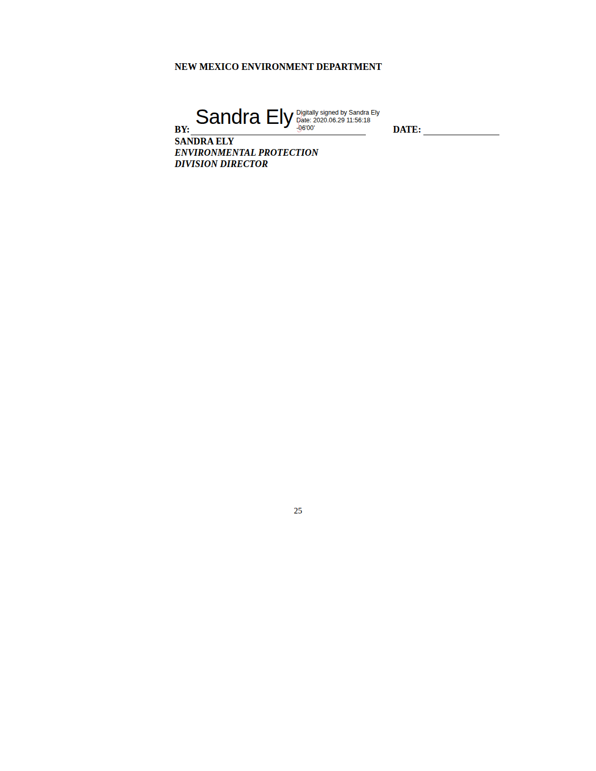NEW MEXICO ENVIRONMENT DEPARTMENT
BY: DATE:
Sandra Ely
Digitally signed by Sandra Ely
Date: 2020.06.29 11:56:18
-06'00'
SANDRA ELY
ENVIRONMENTAL PROTECTION
DIVISION DIRECTOR
25